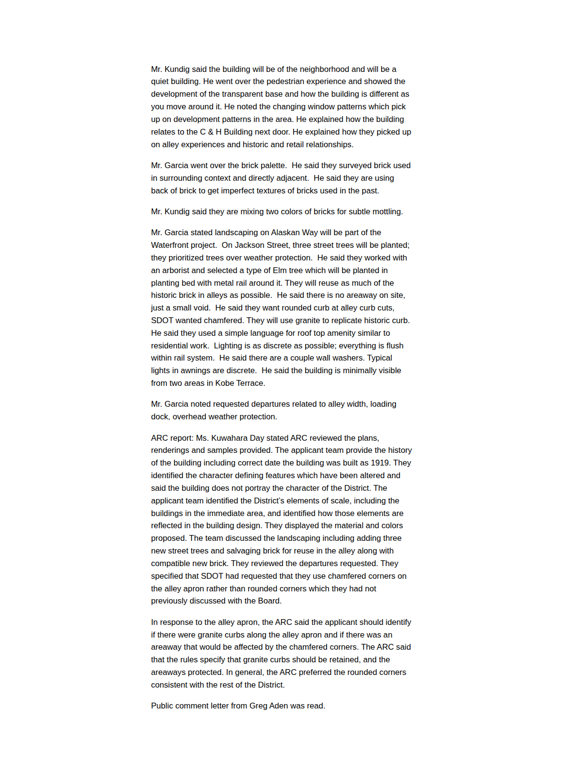Mr. Kundig said the building will be of the neighborhood and will be a quiet building. He went over the pedestrian experience and showed the development of the transparent base and how the building is different as you move around it. He noted the changing window patterns which pick up on development patterns in the area. He explained how the building relates to the C & H Building next door. He explained how they picked up on alley experiences and historic and retail relationships.
Mr. Garcia went over the brick palette. He said they surveyed brick used in surrounding context and directly adjacent. He said they are using back of brick to get imperfect textures of bricks used in the past.
Mr. Kundig said they are mixing two colors of bricks for subtle mottling.
Mr. Garcia stated landscaping on Alaskan Way will be part of the Waterfront project. On Jackson Street, three street trees will be planted; they prioritized trees over weather protection. He said they worked with an arborist and selected a type of Elm tree which will be planted in planting bed with metal rail around it. They will reuse as much of the historic brick in alleys as possible. He said there is no areaway on site, just a small void. He said they want rounded curb at alley curb cuts, SDOT wanted chamfered. They will use granite to replicate historic curb. He said they used a simple language for roof top amenity similar to residential work. Lighting is as discrete as possible; everything is flush within rail system. He said there are a couple wall washers. Typical lights in awnings are discrete. He said the building is minimally visible from two areas in Kobe Terrace.
Mr. Garcia noted requested departures related to alley width, loading dock, overhead weather protection.
ARC report: Ms. Kuwahara Day stated ARC reviewed the plans, renderings and samples provided. The applicant team provide the history of the building including correct date the building was built as 1919. They identified the character defining features which have been altered and said the building does not portray the character of the District. The applicant team identified the District’s elements of scale, including the buildings in the immediate area, and identified how those elements are reflected in the building design. They displayed the material and colors proposed. The team discussed the landscaping including adding three new street trees and salvaging brick for reuse in the alley along with compatible new brick. They reviewed the departures requested. They specified that SDOT had requested that they use chamfered corners on the alley apron rather than rounded corners which they had not previously discussed with the Board.
In response to the alley apron, the ARC said the applicant should identify if there were granite curbs along the alley apron and if there was an areaway that would be affected by the chamfered corners. The ARC said that the rules specify that granite curbs should be retained, and the areaways protected. In general, the ARC preferred the rounded corners consistent with the rest of the District.
Public comment letter from Greg Aden was read.